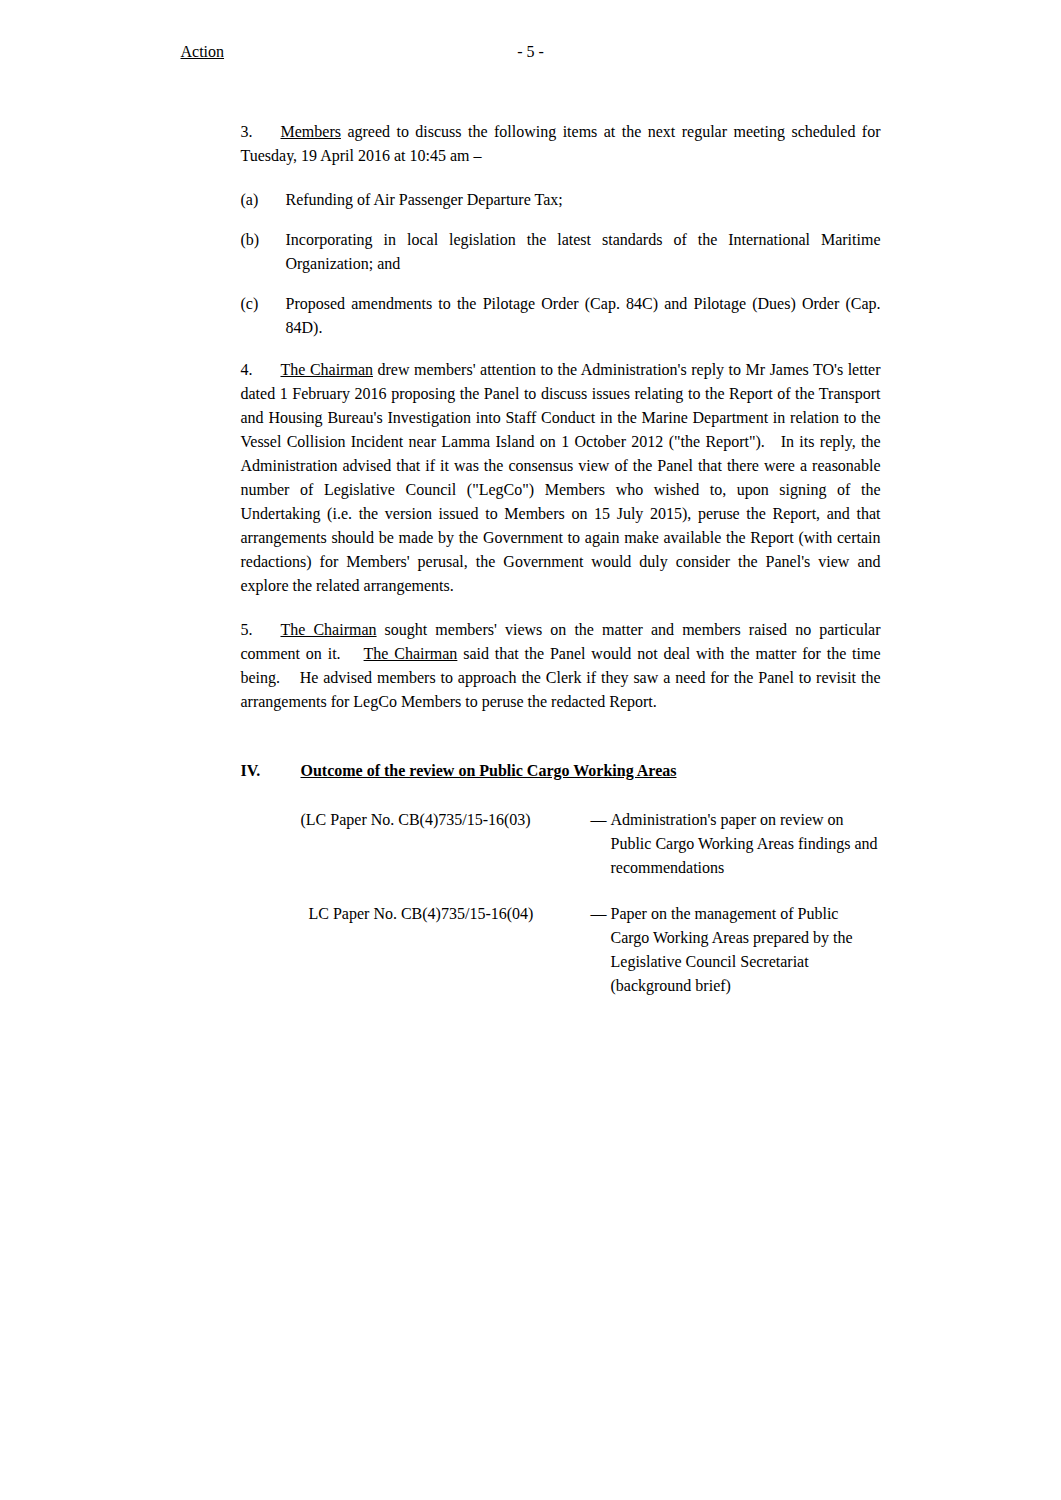Action
- 5 -
3. Members agreed to discuss the following items at the next regular meeting scheduled for Tuesday, 19 April 2016 at 10:45 am –
(a) Refunding of Air Passenger Departure Tax;
(b) Incorporating in local legislation the latest standards of the International Maritime Organization; and
(c) Proposed amendments to the Pilotage Order (Cap. 84C) and Pilotage (Dues) Order (Cap. 84D).
4. The Chairman drew members' attention to the Administration's reply to Mr James TO's letter dated 1 February 2016 proposing the Panel to discuss issues relating to the Report of the Transport and Housing Bureau's Investigation into Staff Conduct in the Marine Department in relation to the Vessel Collision Incident near Lamma Island on 1 October 2012 ("the Report"). In its reply, the Administration advised that if it was the consensus view of the Panel that there were a reasonable number of Legislative Council ("LegCo") Members who wished to, upon signing of the Undertaking (i.e. the version issued to Members on 15 July 2015), peruse the Report, and that arrangements should be made by the Government to again make available the Report (with certain redactions) for Members' perusal, the Government would duly consider the Panel's view and explore the related arrangements.
5. The Chairman sought members' views on the matter and members raised no particular comment on it. The Chairman said that the Panel would not deal with the matter for the time being. He advised members to approach the Clerk if they saw a need for the Panel to revisit the arrangements for LegCo Members to peruse the redacted Report.
IV. Outcome of the review on Public Cargo Working Areas
(LC Paper No. CB(4)735/15-16(03) — Administration's paper on review on Public Cargo Working Areas findings and recommendations
LC Paper No. CB(4)735/15-16(04) — Paper on the management of Public Cargo Working Areas prepared by the Legislative Council Secretariat (background brief)